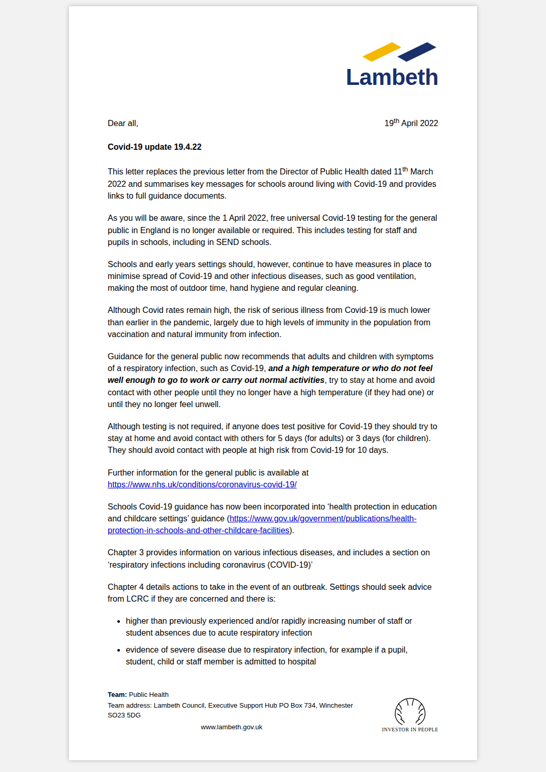Lambeth
Dear all,
19th April 2022
Covid-19 update 19.4.22
This letter replaces the previous letter from the Director of Public Health dated 11th March 2022 and summarises key messages for schools around living with Covid-19 and provides links to full guidance documents.
As you will be aware, since the 1 April 2022, free universal Covid-19 testing for the general public in England is no longer available or required. This includes testing for staff and pupils in schools, including in SEND schools.
Schools and early years settings should, however, continue to have measures in place to minimise spread of Covid-19 and other infectious diseases, such as good ventilation, making the most of outdoor time, hand hygiene and regular cleaning.
Although Covid rates remain high, the risk of serious illness from Covid-19 is much lower than earlier in the pandemic, largely due to high levels of immunity in the population from vaccination and natural immunity from infection.
Guidance for the general public now recommends that adults and children with symptoms of a respiratory infection, such as Covid-19, and a high temperature or who do not feel well enough to go to work or carry out normal activities, try to stay at home and avoid contact with other people until they no longer have a high temperature (if they had one) or until they no longer feel unwell.
Although testing is not required, if anyone does test positive for Covid-19 they should try to stay at home and avoid contact with others for 5 days (for adults) or 3 days (for children). They should avoid contact with people at high risk from Covid-19 for 10 days.
Further information for the general public is available at
https://www.nhs.uk/conditions/coronavirus-covid-19/
Schools Covid-19 guidance has now been incorporated into ‘health protection in education and childcare settings’ guidance (https://www.gov.uk/government/publications/health-protection-in-schools-and-other-childcare-facilities).
Chapter 3 provides information on various infectious diseases, and includes a section on ‘respiratory infections including coronavirus (COVID-19)’
Chapter 4 details actions to take in the event of an outbreak. Settings should seek advice from LCRC if they are concerned and there is:
higher than previously experienced and/or rapidly increasing number of staff or student absences due to acute respiratory infection
evidence of severe disease due to respiratory infection, for example if a pupil, student, child or staff member is admitted to hospital
Team: Public Health
Team address: Lambeth Council, Executive Support Hub PO Box 734, Winchester SO23 5DG
www.lambeth.gov.uk
INVESTOR IN PEOPLE